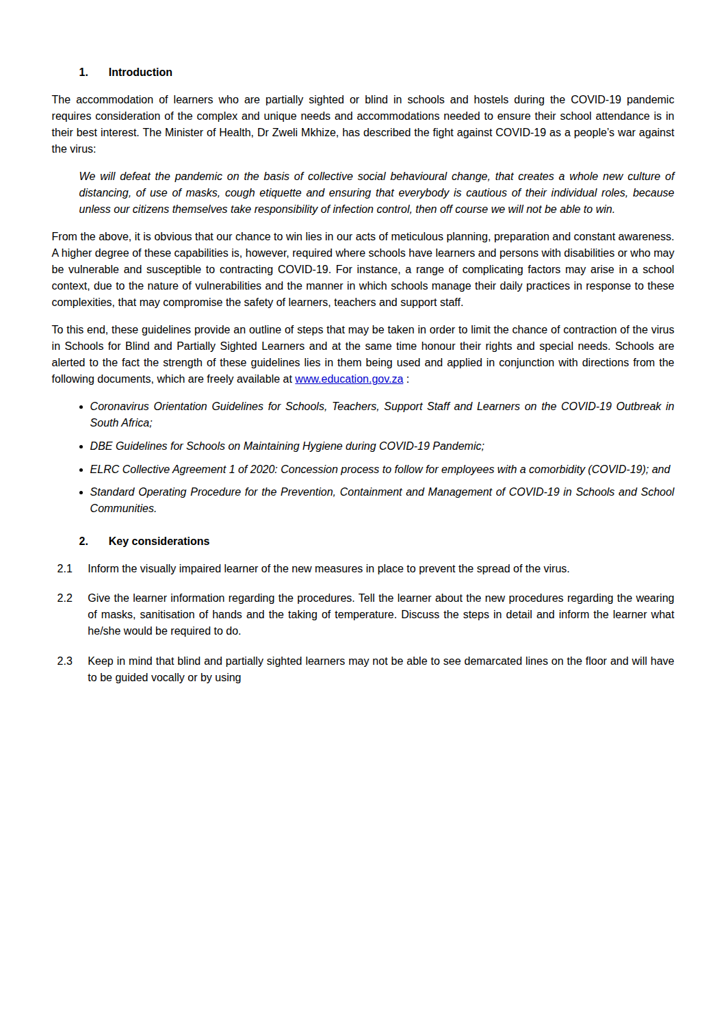1. Introduction
The accommodation of learners who are partially sighted or blind in schools and hostels during the COVID-19 pandemic requires consideration of the complex and unique needs and accommodations needed to ensure their school attendance is in their best interest. The Minister of Health, Dr Zweli Mkhize, has described the fight against COVID-19 as a people’s war against the virus:
We will defeat the pandemic on the basis of collective social behavioural change, that creates a whole new culture of distancing, of use of masks, cough etiquette and ensuring that everybody is cautious of their individual roles, because unless our citizens themselves take responsibility of infection control, then off course we will not be able to win.
From the above, it is obvious that our chance to win lies in our acts of meticulous planning, preparation and constant awareness. A higher degree of these capabilities is, however, required where schools have learners and persons with disabilities or who may be vulnerable and susceptible to contracting COVID-19. For instance, a range of complicating factors may arise in a school context, due to the nature of vulnerabilities and the manner in which schools manage their daily practices in response to these complexities, that may compromise the safety of learners, teachers and support staff.
To this end, these guidelines provide an outline of steps that may be taken in order to limit the chance of contraction of the virus in Schools for Blind and Partially Sighted Learners and at the same time honour their rights and special needs. Schools are alerted to the fact the strength of these guidelines lies in them being used and applied in conjunction with directions from the following documents, which are freely available at www.education.gov.za :
Coronavirus Orientation Guidelines for Schools, Teachers, Support Staff and Learners on the COVID-19 Outbreak in South Africa;
DBE Guidelines for Schools on Maintaining Hygiene during COVID-19 Pandemic;
ELRC Collective Agreement 1 of 2020: Concession process to follow for employees with a comorbidity (COVID-19); and
Standard Operating Procedure for the Prevention, Containment and Management of COVID-19 in Schools and School Communities.
2. Key considerations
2.1 Inform the visually impaired learner of the new measures in place to prevent the spread of the virus.
2.2 Give the learner information regarding the procedures. Tell the learner about the new procedures regarding the wearing of masks, sanitisation of hands and the taking of temperature. Discuss the steps in detail and inform the learner what he/she would be required to do.
2.3 Keep in mind that blind and partially sighted learners may not be able to see demarcated lines on the floor and will have to be guided vocally or by using